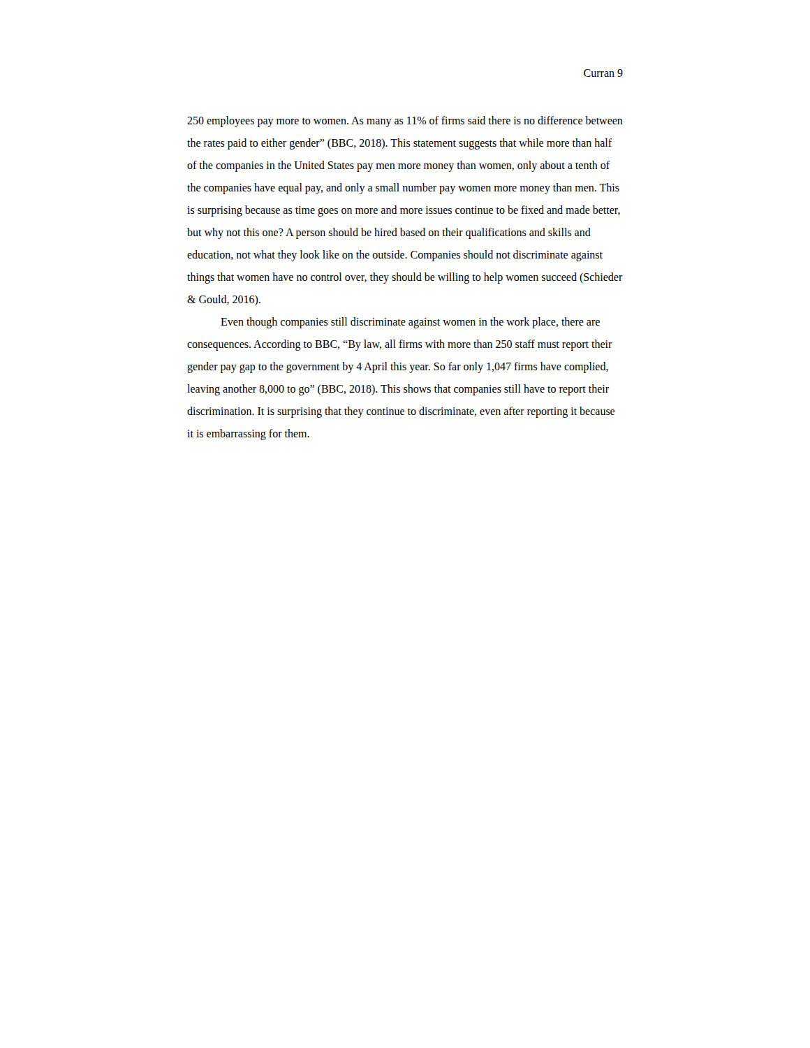Curran 9
250 employees pay more to women. As many as 11% of firms said there is no difference between the rates paid to either gender” (BBC, 2018). This statement suggests that while more than half of the companies in the United States pay men more money than women, only about a tenth of the companies have equal pay, and only a small number pay women more money than men. This is surprising because as time goes on more and more issues continue to be fixed and made better, but why not this one? A person should be hired based on their qualifications and skills and education, not what they look like on the outside. Companies should not discriminate against things that women have no control over, they should be willing to help women succeed (Schieder & Gould, 2016).
Even though companies still discriminate against women in the work place, there are consequences. According to BBC, “By law, all firms with more than 250 staff must report their gender pay gap to the government by 4 April this year. So far only 1,047 firms have complied, leaving another 8,000 to go” (BBC, 2018). This shows that companies still have to report their discrimination. It is surprising that they continue to discriminate, even after reporting it because it is embarrassing for them.